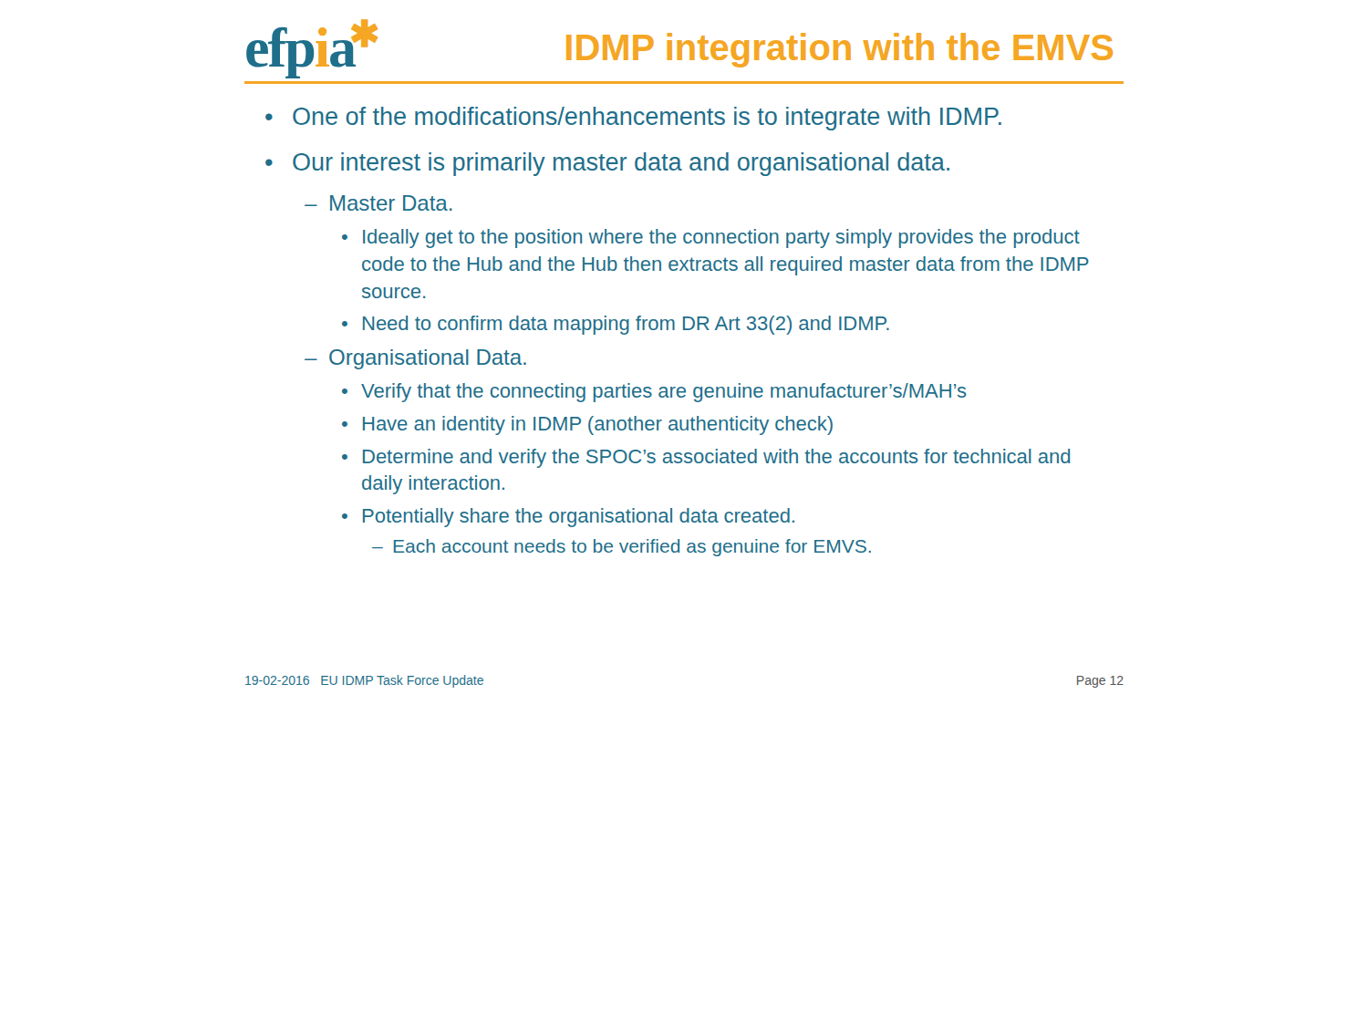efpia✱
IDMP integration with the EMVS
One of the modifications/enhancements is to integrate with IDMP.
Our interest is primarily master data and organisational data.
Master Data.
Ideally get to the position where the connection party simply provides the product code to the Hub and the Hub then extracts all required master data from the IDMP source.
Need to confirm data mapping from DR Art 33(2) and IDMP.
Organisational Data.
Verify that the connecting parties are genuine manufacturer’s/MAH’s
Have an identity in IDMP (another authenticity check)
Determine and verify the SPOC’s associated with the accounts for technical and daily interaction.
Potentially share the organisational data created.
Each account needs to be verified as genuine for EMVS.
19-02-2016 EU IDMP Task Force Update Page 12